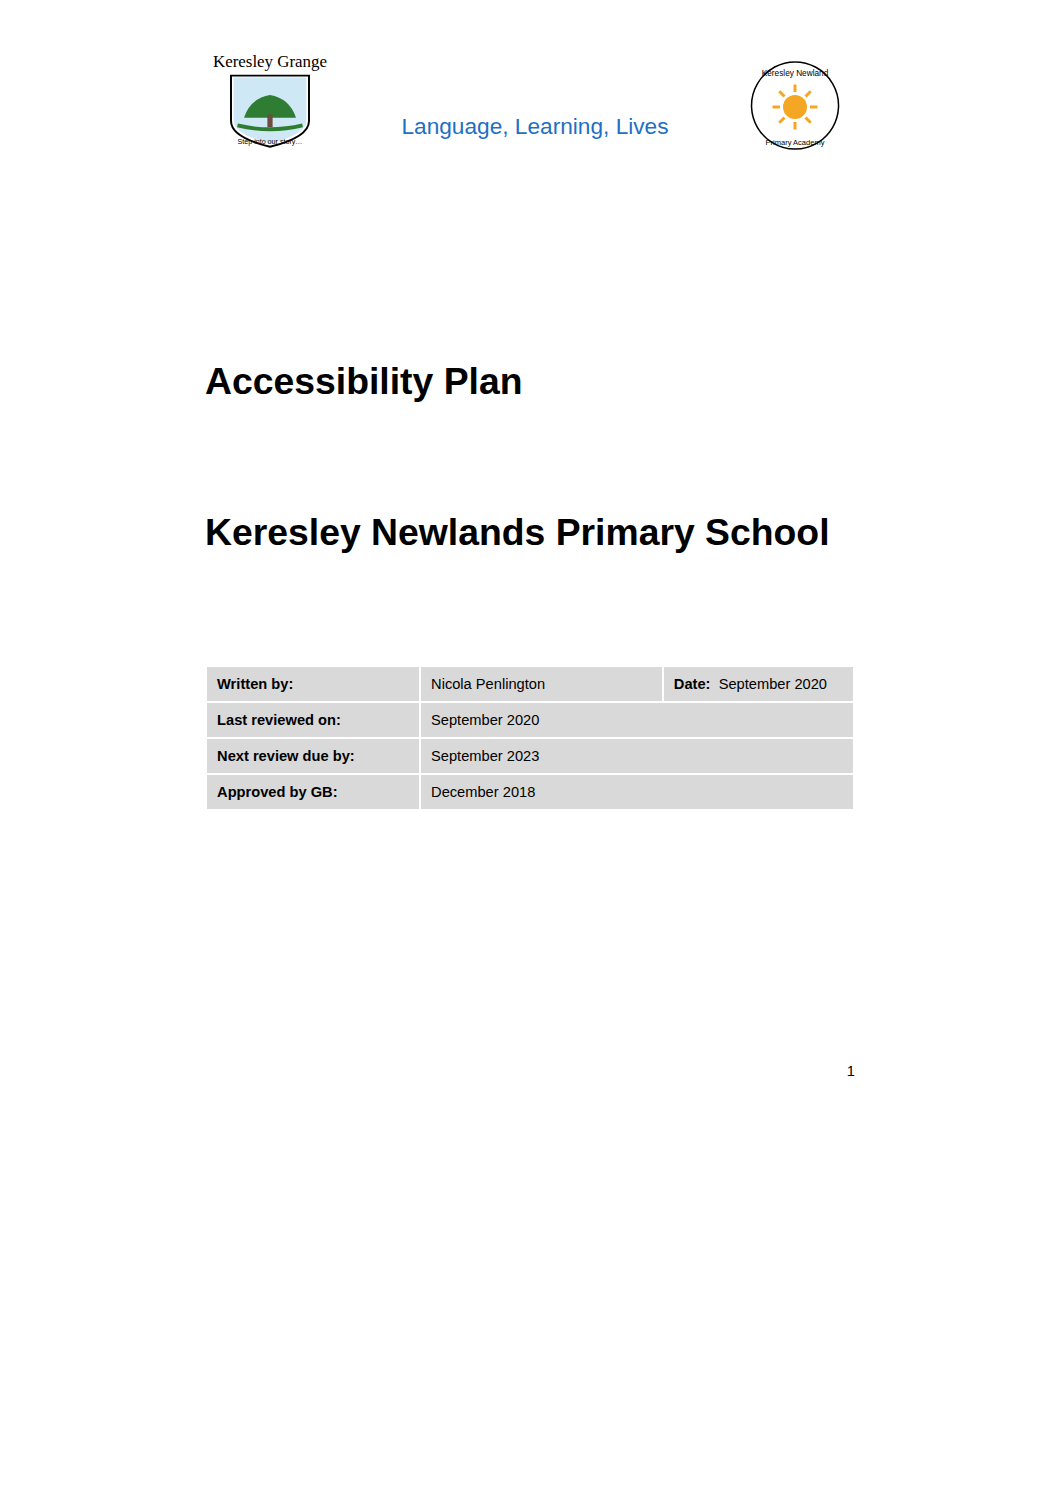Language, Learning, Lives
Accessibility Plan
Keresley Newlands Primary School
| Written by: | Nicola Penlington | Date: September 2020 |
| Last reviewed on: | September 2020 |
| Next review due by: | September 2023 |
| Approved by GB: | December 2018 |
1